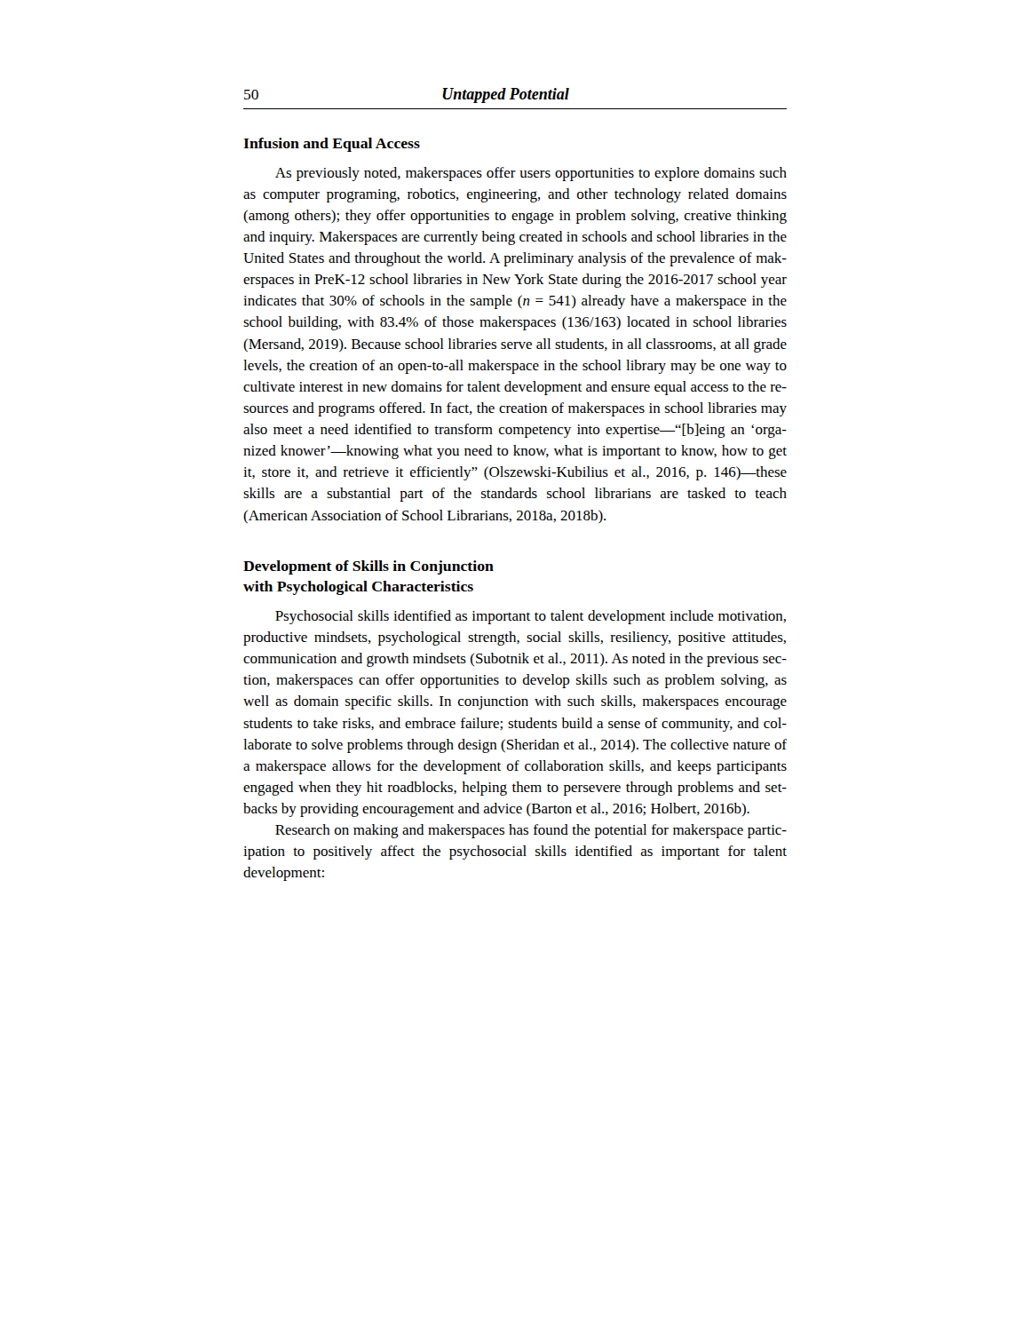50 Untapped Potential
Infusion and Equal Access
As previously noted, makerspaces offer users opportunities to explore domains such as computer programing, robotics, engineering, and other technology related domains (among others); they offer opportunities to engage in problem solving, creative thinking and inquiry. Makerspaces are currently being created in schools and school libraries in the United States and throughout the world. A preliminary analysis of the prevalence of makerspaces in PreK-12 school libraries in New York State during the 2016-2017 school year indicates that 30% of schools in the sample (n = 541) already have a makerspace in the school building, with 83.4% of those makerspaces (136/163) located in school libraries (Mersand, 2019). Because school libraries serve all students, in all classrooms, at all grade levels, the creation of an open-to-all makerspace in the school library may be one way to cultivate interest in new domains for talent development and ensure equal access to the resources and programs offered. In fact, the creation of makerspaces in school libraries may also meet a need identified to transform competency into expertise—“[b]eing an ‘organized knower’—knowing what you need to know, what is important to know, how to get it, store it, and retrieve it efficiently” (Olszewski-Kubilius et al., 2016, p. 146)—these skills are a substantial part of the standards school librarians are tasked to teach (American Association of School Librarians, 2018a, 2018b).
Development of Skills in Conjunction
with Psychological Characteristics
Psychosocial skills identified as important to talent development include motivation, productive mindsets, psychological strength, social skills, resiliency, positive attitudes, communication and growth mindsets (Subotnik et al., 2011). As noted in the previous section, makerspaces can offer opportunities to develop skills such as problem solving, as well as domain specific skills. In conjunction with such skills, makerspaces encourage students to take risks, and embrace failure; students build a sense of community, and collaborate to solve problems through design (Sheridan et al., 2014). The collective nature of a makerspace allows for the development of collaboration skills, and keeps participants engaged when they hit roadblocks, helping them to persevere through problems and setbacks by providing encouragement and advice (Barton et al., 2016; Holbert, 2016b).
Research on making and makerspaces has found the potential for makerspace participation to positively affect the psychosocial skills identified as important for talent development: